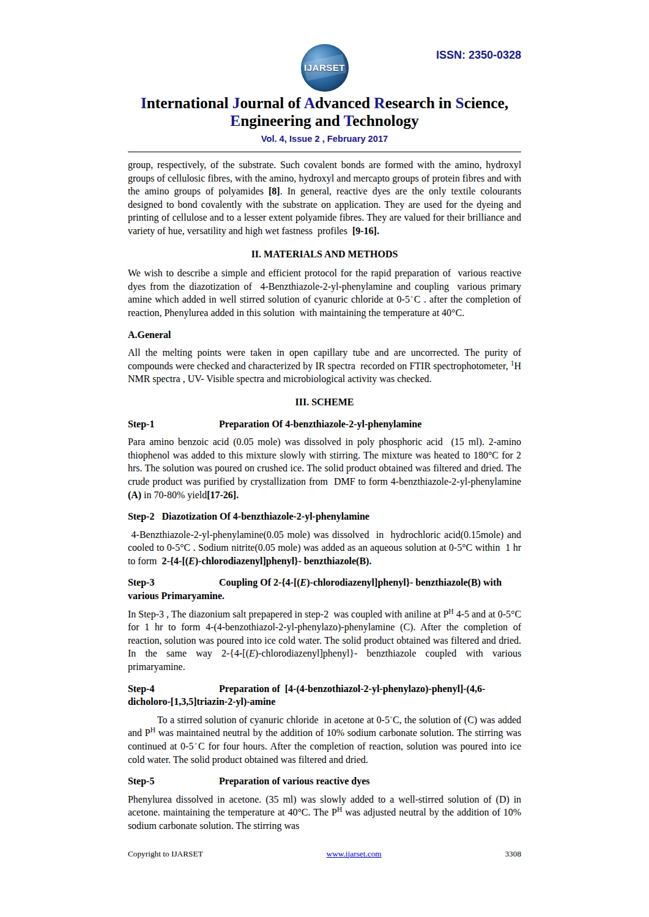ISSN: 2350-0328
IJARSET
International Journal of Advanced Research in Science,
Engineering and Technology
Vol. 4, Issue 2 , February 2017
group, respectively, of the substrate. Such covalent bonds are formed with the amino, hydroxyl groups of cellulosic fibres, with the amino, hydroxyl and mercapto groups of protein fibres and with the amino groups of polyamides [8]. In general, reactive dyes are the only textile colourants designed to bond covalently with the substrate on application. They are used for the dyeing and printing of cellulose and to a lesser extent polyamide fibres. They are valued for their brilliance and variety of hue, versatility and high wet fastness profiles [9-16].
II. MATERIALS AND METHODS
We wish to describe a simple and efficient protocol for the rapid preparation of various reactive dyes from the diazotization of 4-Benzthiazole-2-yl-phenylamine and coupling various primary amine which added in well stirred solution of cyanuric chloride at 0-5◦C . after the completion of reaction, Phenylurea added in this solution with maintaining the temperature at 40°C.
A.General
All the melting points were taken in open capillary tube and are uncorrected. The purity of compounds were checked and characterized by IR spectra recorded on FTIR spectrophotometer, 1H NMR spectra , UV- Visible spectra and microbiological activity was checked.
III. SCHEME
Step-1 Preparation Of 4-benzthiazole-2-yl-phenylamine
Para amino benzoic acid (0.05 mole) was dissolved in poly phosphoric acid (15 ml). 2-amino thiophenol was added to this mixture slowly with stirring. The mixture was heated to 180°C for 2 hrs. The solution was poured on crushed ice. The solid product obtained was filtered and dried. The crude product was purified by crystallization from DMF to form 4-benzthiazole-2-yl-phenylamine (A) in 70-80% yield[17-26].
Step-2 Diazotization Of 4-benzthiazole-2-yl-phenylamine
4-Benzthiazole-2-yl-phenylamine(0.05 mole) was dissolved in hydrochloric acid(0.15mole) and cooled to 0-5°C . Sodium nitrite(0.05 mole) was added as an aqueous solution at 0-5°C within 1 hr to form 2-{4-[(E)-chlorodiazenyl]phenyl}- benzthiazole(B).
Step-3 Coupling Of 2-{4-[(E)-chlorodiazenyl]phenyl}- benzthiazole(B) with various Primaryamine.
In Step-3 , The diazonium salt prepapered in step-2 was coupled with aniline at PH 4-5 and at 0-5°C for 1 hr to form 4-(4-benzothiazol-2-yl-phenylazo)-phenylamine (C). After the completion of reaction, solution was poured into ice cold water. The solid product obtained was filtered and dried. In the same way 2-{4-[(E)-chlorodiazenyl]phenyl}- benzthiazole coupled with various primaryamine.
Step-4 Preparation of [4-(4-benzothiazol-2-yl-phenylazo)-phenyl]-(4,6-dicholoro-[1,3,5]triazin-2-yl)-amine
To a stirred solution of cyanuric chloride in acetone at 0-5◦C, the solution of (C) was added and PH was maintained neutral by the addition of 10% sodium carbonate solution. The stirring was continued at 0-5◦C for four hours. After the completion of reaction, solution was poured into ice cold water. The solid product obtained was filtered and dried.
Step-5 Preparation of various reactive dyes
Phenylurea dissolved in acetone. (35 ml) was slowly added to a well-stirred solution of (D) in acetone. maintaining the temperature at 40°C. The PH was adjusted neutral by the addition of 10% sodium carbonate solution. The stirring was
Copyright to IJARSET
www.ijarset.com
3308